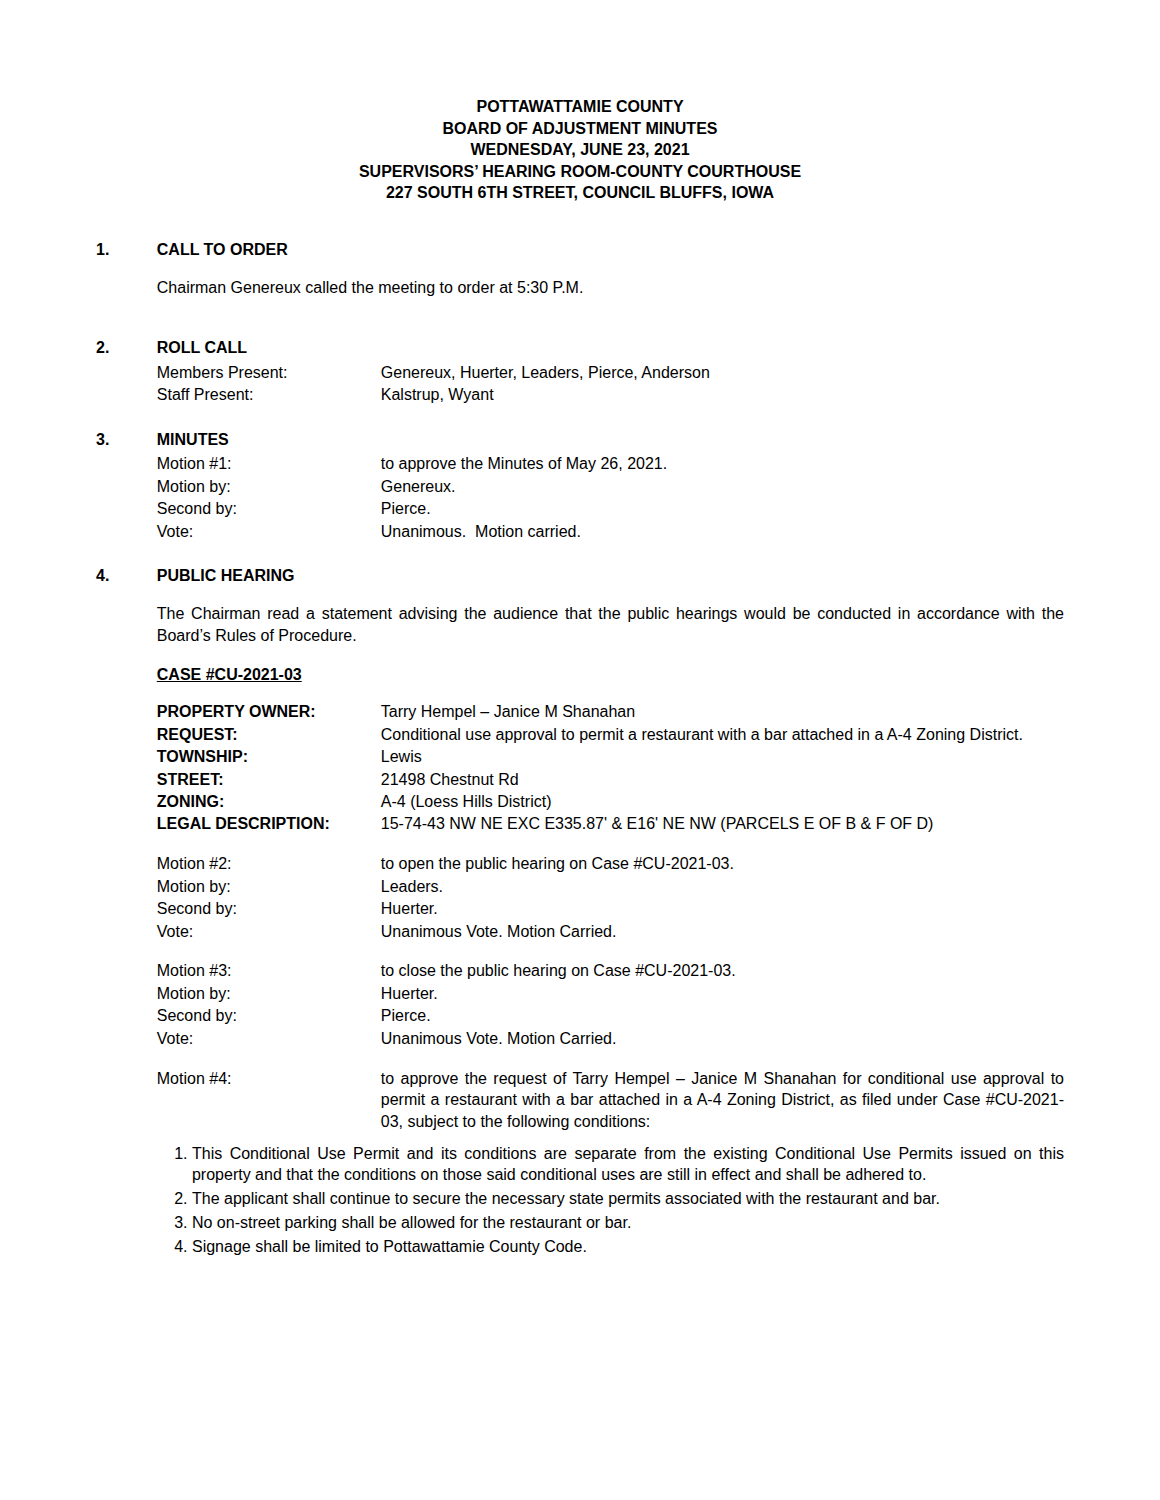POTTAWATTAMIE COUNTY
BOARD OF ADJUSTMENT MINUTES
WEDNESDAY, JUNE 23, 2021
SUPERVISORS’ HEARING ROOM-COUNTY COURTHOUSE
227 SOUTH 6TH STREET, COUNCIL BLUFFS, IOWA
1.
Call to Order
Chairman Genereux called the meeting to order at 5:30 P.M.
2.
Roll Call
| Members Present: | Genereux, Huerter, Leaders, Pierce, Anderson |
| Staff Present: | Kalstrup, Wyant |
3.
Minutes
| Motion #1: | to approve the Minutes of May 26, 2021. |
| Motion by: | Genereux. |
| Second by: | Pierce. |
| Vote: | Unanimous. Motion carried. |
4.
Public Hearing
The Chairman read a statement advising the audience that the public hearings would be conducted in accordance with the Board’s Rules of Procedure.
CASE #CU-2021-03
| PROPERTY OWNER: | Tarry Hempel – Janice M Shanahan |
| REQUEST: | Conditional use approval to permit a restaurant with a bar attached in a A-4 Zoning District. |
| TOWNSHIP: | Lewis |
| STREET: | 21498 Chestnut Rd |
| ZONING: | A-4 (Loess Hills District) |
| LEGAL DESCRIPTION: | 15-74-43 NW NE EXC E335.87' & E16' NE NW (PARCELS E OF B & F OF D) |
| Motion #2: | to open the public hearing on Case #CU-2021-03. |
| Motion by: | Leaders. |
| Second by: | Huerter. |
| Vote: | Unanimous Vote. Motion Carried. |
| Motion #3: | to close the public hearing on Case #CU-2021-03. |
| Motion by: | Huerter. |
| Second by: | Pierce. |
| Vote: | Unanimous Vote. Motion Carried. |
| Motion #4: | to approve the request of Tarry Hempel – Janice M Shanahan for conditional use approval to permit a restaurant with a bar attached in a A-4 Zoning District, as filed under Case #CU-2021-03, subject to the following conditions: |
This Conditional Use Permit and its conditions are separate from the existing Conditional Use Permits issued on this property and that the conditions on those said conditional uses are still in effect and shall be adhered to.
The applicant shall continue to secure the necessary state permits associated with the restaurant and bar.
No on-street parking shall be allowed for the restaurant or bar.
Signage shall be limited to Pottawattamie County Code.